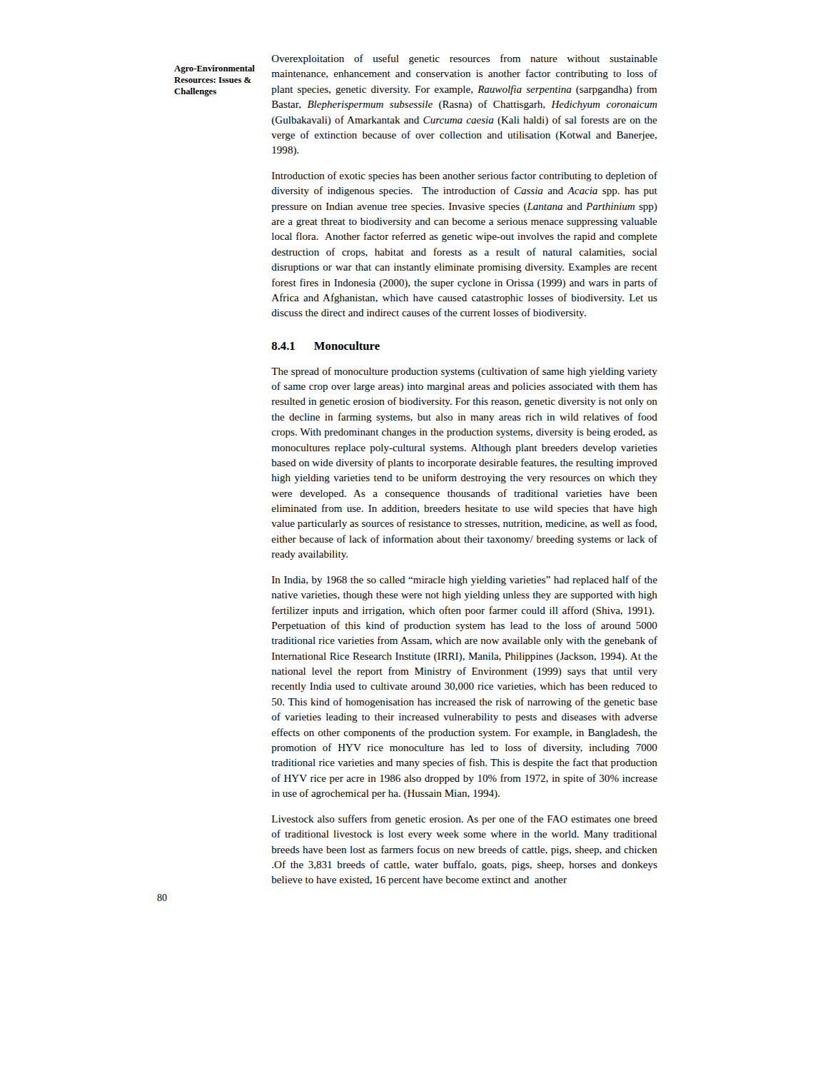Agro-Environmental
Resources: Issues &
Challenges
Overexploitation of useful genetic resources from nature without sustainable maintenance, enhancement and conservation is another factor contributing to loss of plant species, genetic diversity. For example, Rauwolfia serpentina (sarpgandha) from Bastar, Blepherispermum subsessile (Rasna) of Chattisgarh, Hedichyum coronaicum (Gulbakavali) of Amarkantak and Curcuma caesia (Kali haldi) of sal forests are on the verge of extinction because of over collection and utilisation (Kotwal and Banerjee, 1998).
Introduction of exotic species has been another serious factor contributing to depletion of diversity of indigenous species. The introduction of Cassia and Acacia spp. has put pressure on Indian avenue tree species. Invasive species (Lantana and Parthinium spp) are a great threat to biodiversity and can become a serious menace suppressing valuable local flora. Another factor referred as genetic wipe-out involves the rapid and complete destruction of crops, habitat and forests as a result of natural calamities, social disruptions or war that can instantly eliminate promising diversity. Examples are recent forest fires in Indonesia (2000), the super cyclone in Orissa (1999) and wars in parts of Africa and Afghanistan, which have caused catastrophic losses of biodiversity. Let us discuss the direct and indirect causes of the current losses of biodiversity.
8.4.1 Monoculture
The spread of monoculture production systems (cultivation of same high yielding variety of same crop over large areas) into marginal areas and policies associated with them has resulted in genetic erosion of biodiversity. For this reason, genetic diversity is not only on the decline in farming systems, but also in many areas rich in wild relatives of food crops. With predominant changes in the production systems, diversity is being eroded, as monocultures replace poly-cultural systems. Although plant breeders develop varieties based on wide diversity of plants to incorporate desirable features, the resulting improved high yielding varieties tend to be uniform destroying the very resources on which they were developed. As a consequence thousands of traditional varieties have been eliminated from use. In addition, breeders hesitate to use wild species that have high value particularly as sources of resistance to stresses, nutrition, medicine, as well as food, either because of lack of information about their taxonomy/ breeding systems or lack of ready availability.
In India, by 1968 the so called “miracle high yielding varieties” had replaced half of the native varieties, though these were not high yielding unless they are supported with high fertilizer inputs and irrigation, which often poor farmer could ill afford (Shiva, 1991). Perpetuation of this kind of production system has lead to the loss of around 5000 traditional rice varieties from Assam, which are now available only with the genebank of International Rice Research Institute (IRRI), Manila, Philippines (Jackson, 1994). At the national level the report from Ministry of Environment (1999) says that until very recently India used to cultivate around 30,000 rice varieties, which has been reduced to 50. This kind of homogenisation has increased the risk of narrowing of the genetic base of varieties leading to their increased vulnerability to pests and diseases with adverse effects on other components of the production system. For example, in Bangladesh, the promotion of HYV rice monoculture has led to loss of diversity, including 7000 traditional rice varieties and many species of fish. This is despite the fact that production of HYV rice per acre in 1986 also dropped by 10% from 1972, in spite of 30% increase in use of agrochemical per ha. (Hussain Mian, 1994).
Livestock also suffers from genetic erosion. As per one of the FAO estimates one breed of traditional livestock is lost every week some where in the world. Many traditional breeds have been lost as farmers focus on new breeds of cattle, pigs, sheep, and chicken .Of the 3,831 breeds of cattle, water buffalo, goats, pigs, sheep, horses and donkeys believe to have existed, 16 percent have become extinct and another
80